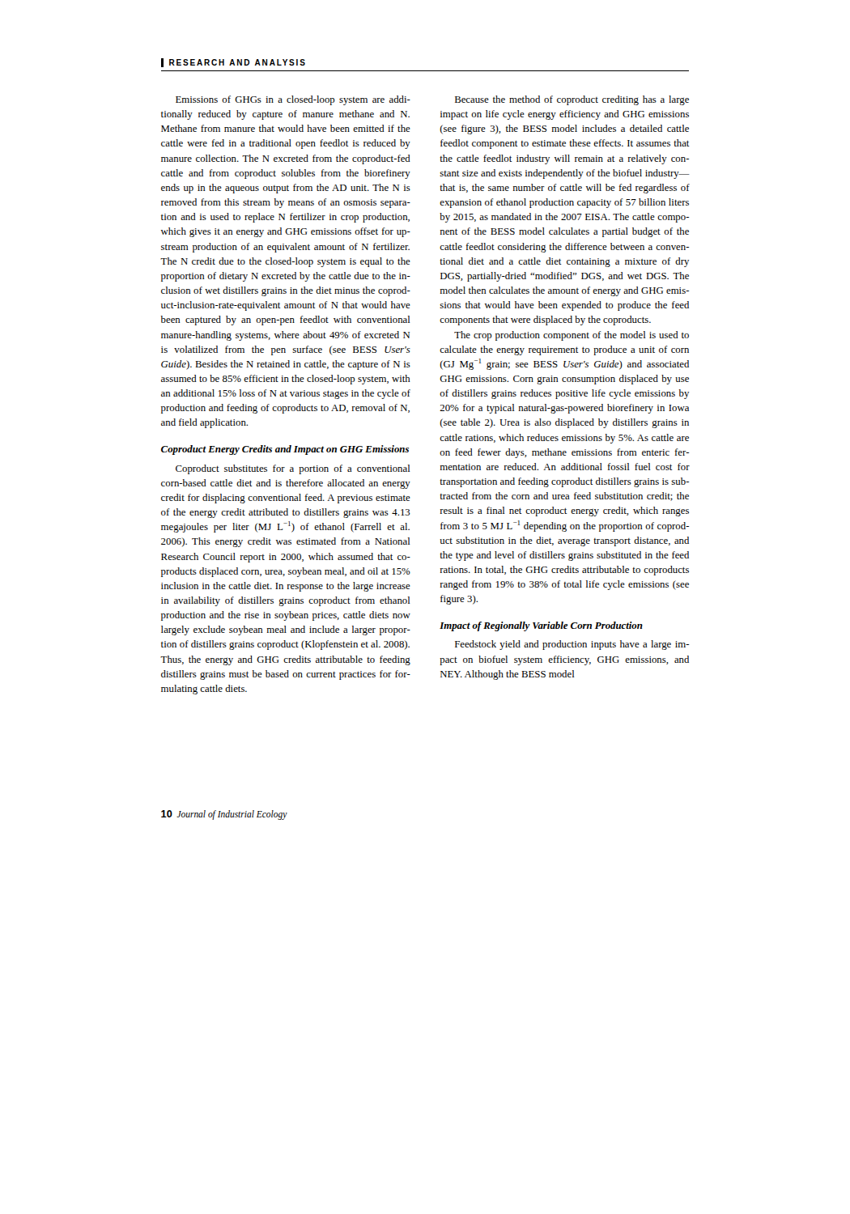Research and Analysis
Emissions of GHGs in a closed-loop system are additionally reduced by capture of manure methane and N. Methane from manure that would have been emitted if the cattle were fed in a traditional open feedlot is reduced by manure collection. The N excreted from the coproduct-fed cattle and from coproduct solubles from the biorefinery ends up in the aqueous output from the AD unit. The N is removed from this stream by means of an osmosis separation and is used to replace N fertilizer in crop production, which gives it an energy and GHG emissions offset for upstream production of an equivalent amount of N fertilizer. The N credit due to the closed-loop system is equal to the proportion of dietary N excreted by the cattle due to the inclusion of wet distillers grains in the diet minus the coproduct-inclusion-rate-equivalent amount of N that would have been captured by an open-pen feedlot with conventional manure-handling systems, where about 49% of excreted N is volatilized from the pen surface (see BESS User's Guide). Besides the N retained in cattle, the capture of N is assumed to be 85% efficient in the closed-loop system, with an additional 15% loss of N at various stages in the cycle of production and feeding of coproducts to AD, removal of N, and field application.
Coproduct Energy Credits and Impact on GHG Emissions
Coproduct substitutes for a portion of a conventional corn-based cattle diet and is therefore allocated an energy credit for displacing conventional feed. A previous estimate of the energy credit attributed to distillers grains was 4.13 megajoules per liter (MJ L−1) of ethanol (Farrell et al. 2006). This energy credit was estimated from a National Research Council report in 2000, which assumed that coproducts displaced corn, urea, soybean meal, and oil at 15% inclusion in the cattle diet. In response to the large increase in availability of distillers grains coproduct from ethanol production and the rise in soybean prices, cattle diets now largely exclude soybean meal and include a larger proportion of distillers grains coproduct (Klopfenstein et al. 2008). Thus, the energy and GHG credits attributable to feeding distillers grains must be based on current practices for formulating cattle diets.
Because the method of coproduct crediting has a large impact on life cycle energy efficiency and GHG emissions (see figure 3), the BESS model includes a detailed cattle feedlot component to estimate these effects. It assumes that the cattle feedlot industry will remain at a relatively constant size and exists independently of the biofuel industry—that is, the same number of cattle will be fed regardless of expansion of ethanol production capacity of 57 billion liters by 2015, as mandated in the 2007 EISA. The cattle component of the BESS model calculates a partial budget of the cattle feedlot considering the difference between a conventional diet and a cattle diet containing a mixture of dry DGS, partially-dried “modified” DGS, and wet DGS. The model then calculates the amount of energy and GHG emissions that would have been expended to produce the feed components that were displaced by the coproducts.
The crop production component of the model is used to calculate the energy requirement to produce a unit of corn (GJ Mg−1 grain; see BESS User's Guide) and associated GHG emissions. Corn grain consumption displaced by use of distillers grains reduces positive life cycle emissions by 20% for a typical natural-gas-powered biorefinery in Iowa (see table 2). Urea is also displaced by distillers grains in cattle rations, which reduces emissions by 5%. As cattle are on feed fewer days, methane emissions from enteric fermentation are reduced. An additional fossil fuel cost for transportation and feeding coproduct distillers grains is subtracted from the corn and urea feed substitution credit; the result is a final net coproduct energy credit, which ranges from 3 to 5 MJ L−1 depending on the proportion of coproduct substitution in the diet, average transport distance, and the type and level of distillers grains substituted in the feed rations. In total, the GHG credits attributable to coproducts ranged from 19% to 38% of total life cycle emissions (see figure 3).
Impact of Regionally Variable Corn Production
Feedstock yield and production inputs have a large impact on biofuel system efficiency, GHG emissions, and NEY. Although the BESS model
10 Journal of Industrial Ecology